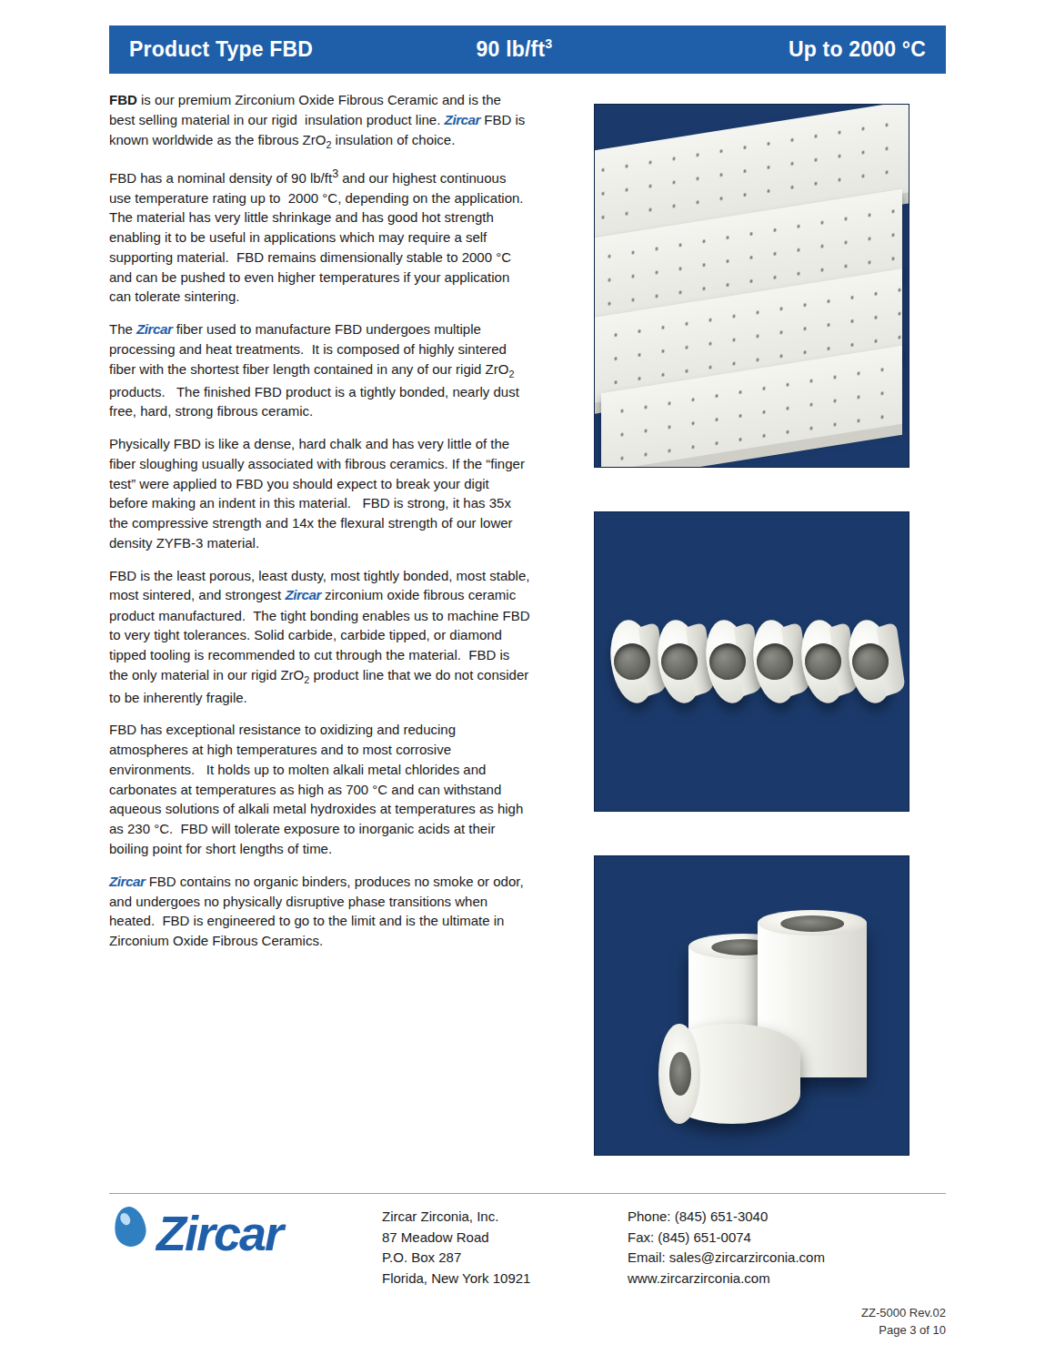Product Type FBD 90 lb/ft3 Up to 2000 °C
FBD is our premium Zirconium Oxide Fibrous Ceramic and is the best selling material in our rigid insulation product line. Zircar FBD is known worldwide as the fibrous ZrO2 insulation of choice.
FBD has a nominal density of 90 lb/ft3 and our highest continuous use temperature rating up to 2000 °C, depending on the application. The material has very little shrinkage and has good hot strength enabling it to be useful in applications which may require a self supporting material. FBD remains dimensionally stable to 2000 °C and can be pushed to even higher temperatures if your application can tolerate sintering.
The Zircar fiber used to manufacture FBD undergoes multiple processing and heat treatments. It is composed of highly sintered fiber with the shortest fiber length contained in any of our rigid ZrO2 products. The finished FBD product is a tightly bonded, nearly dust free, hard, strong fibrous ceramic.
Physically FBD is like a dense, hard chalk and has very little of the fiber sloughing usually associated with fibrous ceramics. If the “finger test” were applied to FBD you should expect to break your digit before making an indent in this material. FBD is strong, it has 35x the compressive strength and 14x the flexural strength of our lower density ZYFB-3 material.
FBD is the least porous, least dusty, most tightly bonded, most stable, most sintered, and strongest Zircar zirconium oxide fibrous ceramic product manufactured. The tight bonding enables us to machine FBD to very tight tolerances. Solid carbide, carbide tipped, or diamond tipped tooling is recommended to cut through the material. FBD is the only material in our rigid ZrO2 product line that we do not consider to be inherently fragile.
FBD has exceptional resistance to oxidizing and reducing atmospheres at high temperatures and to most corrosive environments. It holds up to molten alkali metal chlorides and carbonates at temperatures as high as 700 °C and can withstand aqueous solutions of alkali metal hydroxides at temperatures as high as 230 °C. FBD will tolerate exposure to inorganic acids at their boiling point for short lengths of time.
Zircar FBD contains no organic binders, produces no smoke or odor, and undergoes no physically disruptive phase transitions when heated. FBD is engineered to go to the limit and is the ultimate in Zirconium Oxide Fibrous Ceramics.
Zircar
Zircar Zirconia, Inc.
87 Meadow Road
P.O. Box 287
Florida, New York 10921
Phone: (845) 651-3040
Fax: (845) 651-0074
Email: sales@zircarzirconia.com
www.zircarzirconia.com
ZZ-5000 Rev.02
Page 3 of 10